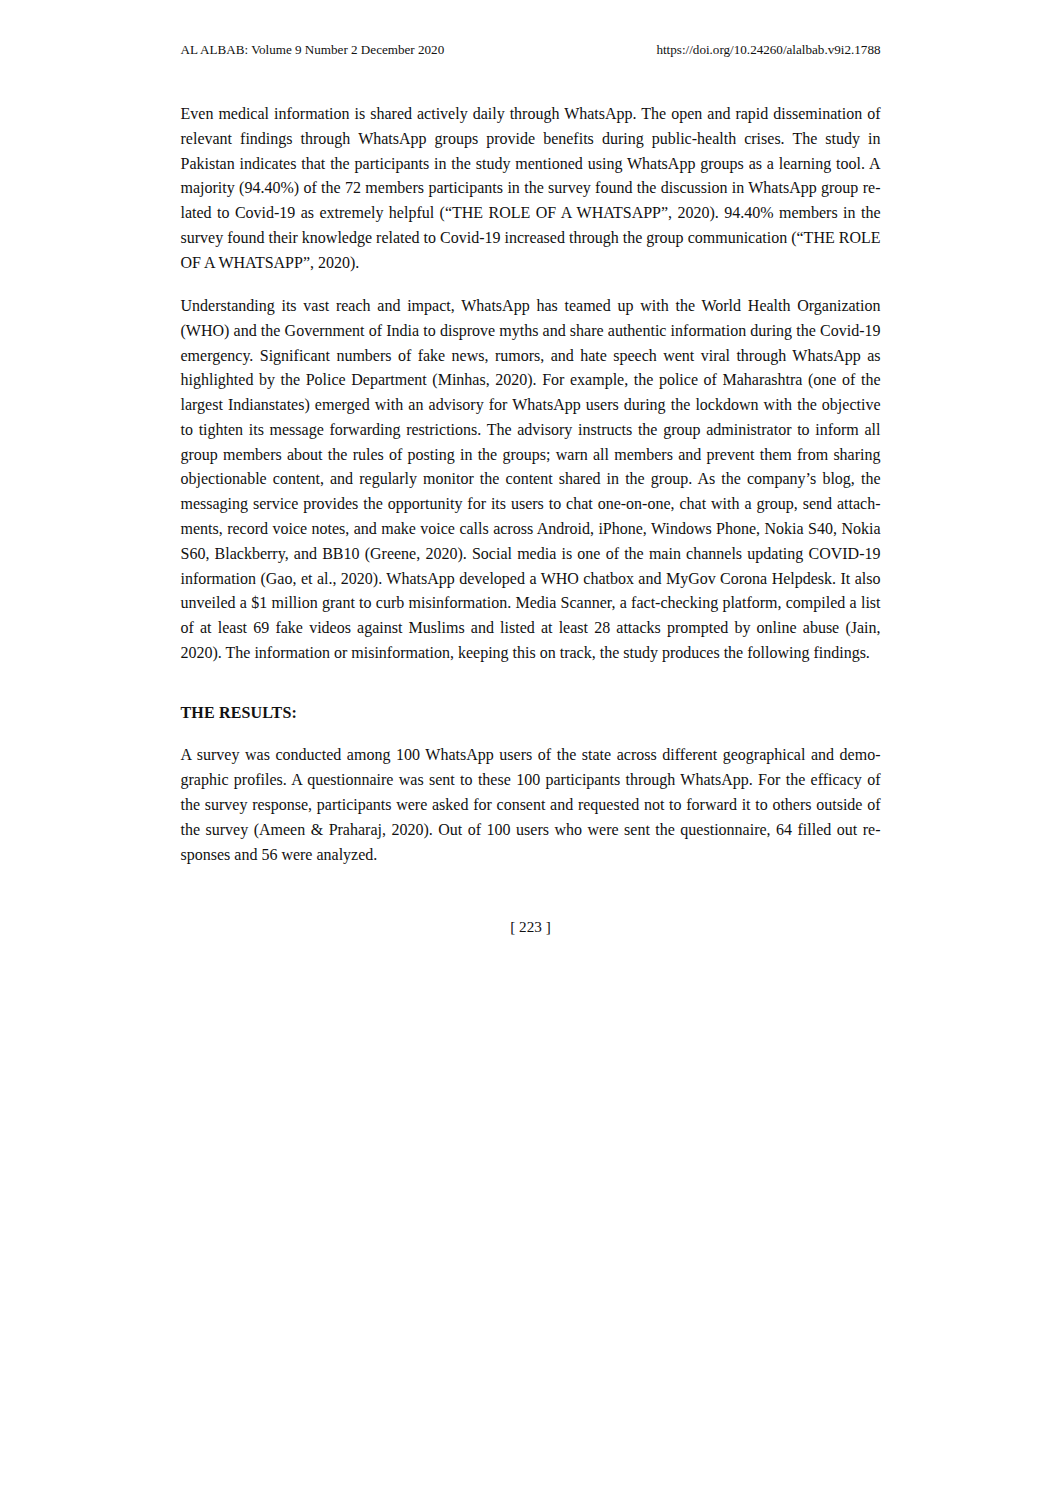AL ALBAB: Volume 9 Number 2 December 2020 https://doi.org/10.24260/alalbab.v9i2.1788
Even medical information is shared actively daily through WhatsApp. The open and rapid dissemination of relevant findings through WhatsApp groups provide benefits during public-health crises. The study in Pakistan indicates that the participants in the study mentioned using WhatsApp groups as a learning tool. A majority (94.40%) of the 72 members participants in the survey found the discussion in WhatsApp group related to Covid-19 as extremely helpful (“THE ROLE OF A WHATSAPP”, 2020). 94.40% members in the survey found their knowledge related to Covid-19 increased through the group communication (“THE ROLE OF A WHATSAPP”, 2020).
Understanding its vast reach and impact, WhatsApp has teamed up with the World Health Organization (WHO) and the Government of India to disprove myths and share authentic information during the Covid-19 emergency. Significant numbers of fake news, rumors, and hate speech went viral through WhatsApp as highlighted by the Police Department (Minhas, 2020). For example, the police of Maharashtra (one of the largest Indianstates) emerged with an advisory for WhatsApp users during the lockdown with the objective to tighten its message forwarding restrictions. The advisory instructs the group administrator to inform all group members about the rules of posting in the groups; warn all members and prevent them from sharing objectionable content, and regularly monitor the content shared in the group. As the company’s blog, the messaging service provides the opportunity for its users to chat one-on-one, chat with a group, send attachments, record voice notes, and make voice calls across Android, iPhone, Windows Phone, Nokia S40, Nokia S60, Blackberry, and BB10 (Greene, 2020). Social media is one of the main channels updating COVID-19 information (Gao, et al., 2020). WhatsApp developed a WHO chatbox and MyGov Corona Helpdesk. It also unveiled a $1 million grant to curb misinformation. Media Scanner, a fact-checking platform, compiled a list of at least 69 fake videos against Muslims and listed at least 28 attacks prompted by online abuse (Jain, 2020). The information or misinformation, keeping this on track, the study produces the following findings.
The Results:
A survey was conducted among 100 WhatsApp users of the state across different geographical and demographic profiles. A questionnaire was sent to these 100 participants through WhatsApp. For the efficacy of the survey response, participants were asked for consent and requested not to forward it to others outside of the survey (Ameen & Praharaj, 2020). Out of 100 users who were sent the questionnaire, 64 filled out responses and 56 were analyzed.
[ 223 ]